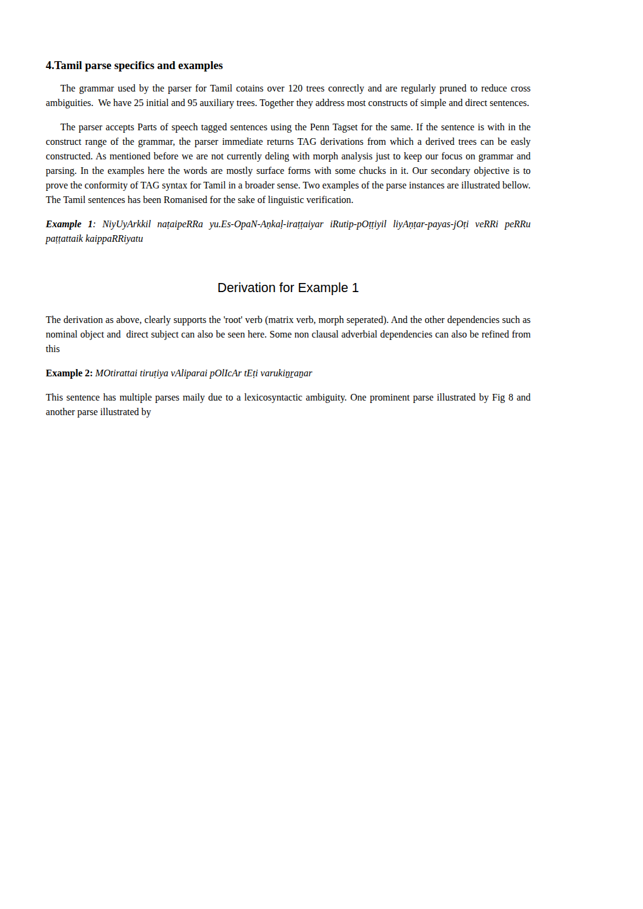4.Tamil parse specifics and examples
The grammar used by the parser for Tamil cotains over 120 trees conrectly and are regularly pruned to reduce cross ambiguities. We have 25 initial and 95 auxiliary trees. Together they address most constructs of simple and direct sentences.
The parser accepts Parts of speech tagged sentences using the Penn Tagset for the same. If the sentence is with in the construct range of the grammar, the parser immediate returns TAG derivations from which a derived trees can be easly constructed. As mentioned before we are not currently deling with morph analysis just to keep our focus on grammar and parsing. In the examples here the words are mostly surface forms with some chucks in it. Our secondary objective is to prove the conformity of TAG syntax for Tamil in a broader sense. Two examples of the parse instances are illustrated bellow. The Tamil sentences has been Romanised for the sake of linguistic verification.
Example 1: NiyUyArkkil naṭaipeRRa yu.Es-OpaN-Aṇkaḷ-iraṭṭaiyar iRutip-pOṭṭiyil liyAṇṭar-payas-jOṭi veRRi peRRu paṭṭattaik kaippaRRiyatu
Derivation for Example 1
The derivation as above, clearly supports the 'root' verb (matrix verb, morph seperated). And the other dependencies such as nominal object and direct subject can also be seen here. Some non clausal adverbial dependencies can also be refined from this
Example 2: MOtirattai tiruṭiya vAliparai pOlIcAr tEṭi varukiṉṟaṉar
This sentence has multiple parses maily due to a lexicosyntactic ambiguity. One prominent parse illustrated by Fig 8 and another parse illustrated by